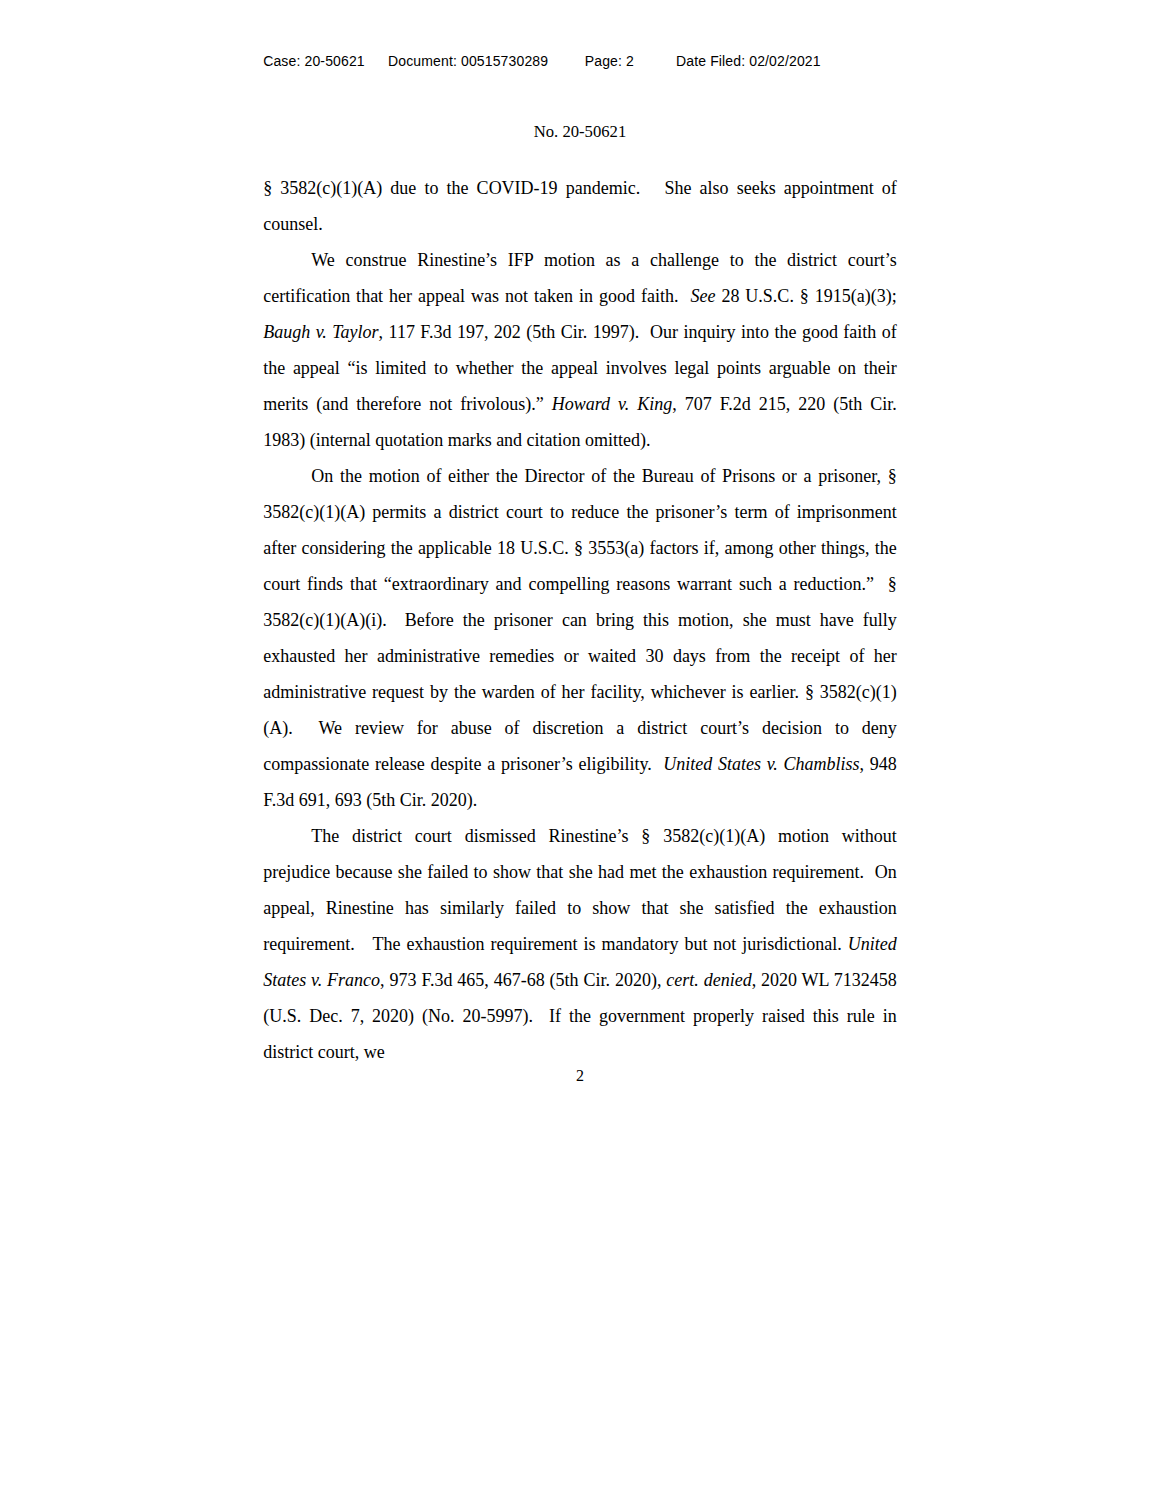Case: 20-50621 Document: 00515730289 Page: 2 Date Filed: 02/02/2021
No. 20-50621
§ 3582(c)(1)(A) due to the COVID-19 pandemic. She also seeks appointment of counsel.
We construe Rinestine’s IFP motion as a challenge to the district court’s certification that her appeal was not taken in good faith. See 28 U.S.C. § 1915(a)(3); Baugh v. Taylor, 117 F.3d 197, 202 (5th Cir. 1997). Our inquiry into the good faith of the appeal “is limited to whether the appeal involves legal points arguable on their merits (and therefore not frivolous).” Howard v. King, 707 F.2d 215, 220 (5th Cir. 1983) (internal quotation marks and citation omitted).
On the motion of either the Director of the Bureau of Prisons or a prisoner, § 3582(c)(1)(A) permits a district court to reduce the prisoner’s term of imprisonment after considering the applicable 18 U.S.C. § 3553(a) factors if, among other things, the court finds that “extraordinary and compelling reasons warrant such a reduction.” § 3582(c)(1)(A)(i). Before the prisoner can bring this motion, she must have fully exhausted her administrative remedies or waited 30 days from the receipt of her administrative request by the warden of her facility, whichever is earlier. § 3582(c)(1)(A). We review for abuse of discretion a district court’s decision to deny compassionate release despite a prisoner’s eligibility. United States v. Chambliss, 948 F.3d 691, 693 (5th Cir. 2020).
The district court dismissed Rinestine’s § 3582(c)(1)(A) motion without prejudice because she failed to show that she had met the exhaustion requirement. On appeal, Rinestine has similarly failed to show that she satisfied the exhaustion requirement. The exhaustion requirement is mandatory but not jurisdictional. United States v. Franco, 973 F.3d 465, 467-68 (5th Cir. 2020), cert. denied, 2020 WL 7132458 (U.S. Dec. 7, 2020) (No. 20-5997). If the government properly raised this rule in district court, we
2